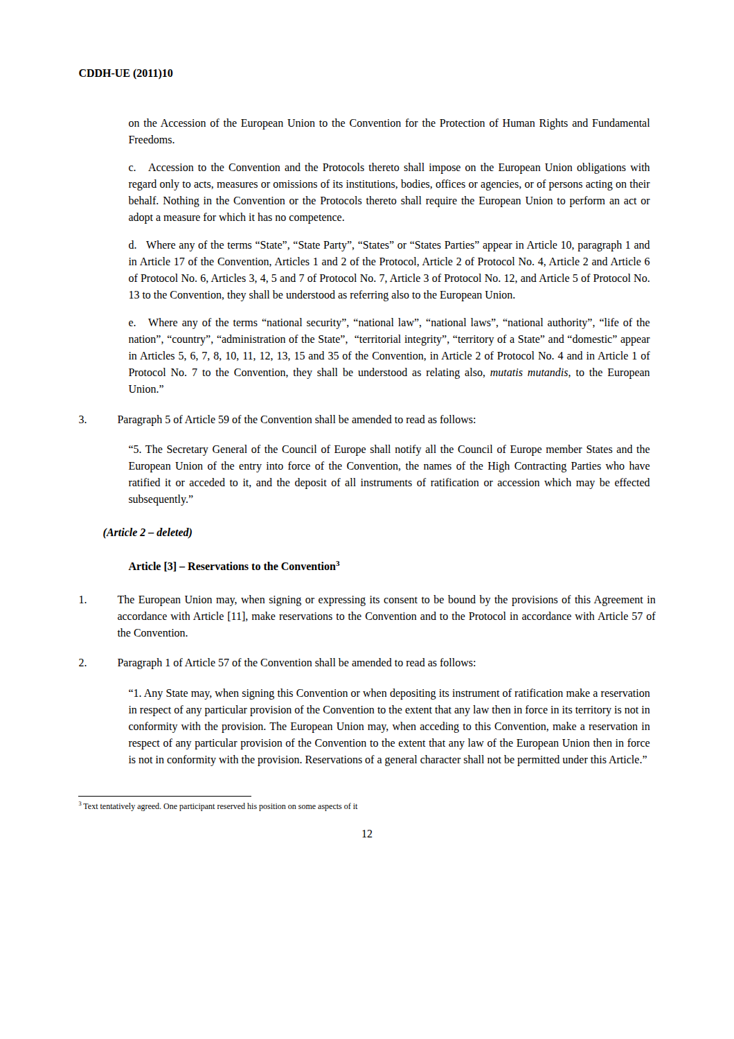CDDH-UE (2011)10
on the Accession of the European Union to the Convention for the Protection of Human Rights and Fundamental Freedoms.
c. Accession to the Convention and the Protocols thereto shall impose on the European Union obligations with regard only to acts, measures or omissions of its institutions, bodies, offices or agencies, or of persons acting on their behalf. Nothing in the Convention or the Protocols thereto shall require the European Union to perform an act or adopt a measure for which it has no competence.
d. Where any of the terms “State”, “State Party”, “States” or “States Parties” appear in Article 10, paragraph 1 and in Article 17 of the Convention, Articles 1 and 2 of the Protocol, Article 2 of Protocol No. 4, Article 2 and Article 6 of Protocol No. 6, Articles 3, 4, 5 and 7 of Protocol No. 7, Article 3 of Protocol No. 12, and Article 5 of Protocol No. 13 to the Convention, they shall be understood as referring also to the European Union.
e. Where any of the terms “national security”, “national law”, “national laws”, “national authority”, “life of the nation”, “country”, “administration of the State”, “territorial integrity”, “territory of a State” and “domestic” appear in Articles 5, 6, 7, 8, 10, 11, 12, 13, 15 and 35 of the Convention, in Article 2 of Protocol No. 4 and in Article 1 of Protocol No. 7 to the Convention, they shall be understood as relating also, mutatis mutandis, to the European Union.”
3.
Paragraph 5 of Article 59 of the Convention shall be amended to read as follows:
“5. The Secretary General of the Council of Europe shall notify all the Council of Europe member States and the European Union of the entry into force of the Convention, the names of the High Contracting Parties who have ratified it or acceded to it, and the deposit of all instruments of ratification or accession which may be effected subsequently.”
(Article 2 – deleted)
Article [3] – Reservations to the Convention3
1.
The European Union may, when signing or expressing its consent to be bound by the provisions of this Agreement in accordance with Article [11], make reservations to the Convention and to the Protocol in accordance with Article 57 of the Convention.
2.
Paragraph 1 of Article 57 of the Convention shall be amended to read as follows:
“1. Any State may, when signing this Convention or when depositing its instrument of ratification make a reservation in respect of any particular provision of the Convention to the extent that any law then in force in its territory is not in conformity with the provision. The European Union may, when acceding to this Convention, make a reservation in respect of any particular provision of the Convention to the extent that any law of the European Union then in force is not in conformity with the provision. Reservations of a general character shall not be permitted under this Article.”
3 Text tentatively agreed. One participant reserved his position on some aspects of it
12